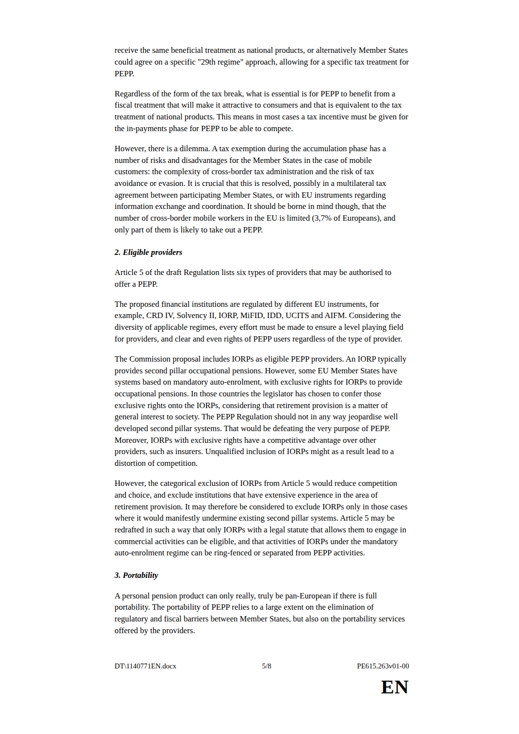receive the same beneficial treatment as national products, or alternatively Member States could agree on a specific "29th regime" approach, allowing for a specific tax treatment for PEPP.
Regardless of the form of the tax break, what is essential is for PEPP to benefit from a fiscal treatment that will make it attractive to consumers and that is equivalent to the tax treatment of national products. This means in most cases a tax incentive must be given for the in-payments phase for PEPP to be able to compete.
However, there is a dilemma. A tax exemption during the accumulation phase has a number of risks and disadvantages for the Member States in the case of mobile customers: the complexity of cross-border tax administration and the risk of tax avoidance or evasion. It is crucial that this is resolved, possibly in a multilateral tax agreement between participating Member States, or with EU instruments regarding information exchange and coordination. It should be borne in mind though, that the number of cross-border mobile workers in the EU is limited (3,7% of Europeans), and only part of them is likely to take out a PEPP.
2. Eligible providers
Article 5 of the draft Regulation lists six types of providers that may be authorised to offer a PEPP.
The proposed financial institutions are regulated by different EU instruments, for example, CRD IV, Solvency II, IORP, MiFID, IDD, UCITS and AIFM. Considering the diversity of applicable regimes, every effort must be made to ensure a level playing field for providers, and clear and even rights of PEPP users regardless of the type of provider.
The Commission proposal includes IORPs as eligible PEPP providers. An IORP typically provides second pillar occupational pensions. However, some EU Member States have systems based on mandatory auto-enrolment, with exclusive rights for IORPs to provide occupational pensions. In those countries the legislator has chosen to confer those exclusive rights onto the IORPs, considering that retirement provision is a matter of general interest to society. The PEPP Regulation should not in any way jeopardise well developed second pillar systems. That would be defeating the very purpose of PEPP. Moreover, IORPs with exclusive rights have a competitive advantage over other providers, such as insurers. Unqualified inclusion of IORPs might as a result lead to a distortion of competition.
However, the categorical exclusion of IORPs from Article 5 would reduce competition and choice, and exclude institutions that have extensive experience in the area of retirement provision. It may therefore be considered to exclude IORPs only in those cases where it would manifestly undermine existing second pillar systems. Article 5 may be redrafted in such a way that only IORPs with a legal statute that allows them to engage in commercial activities can be eligible, and that activities of IORPs under the mandatory auto-enrolment regime can be ring-fenced or separated from PEPP activities.
3. Portability
A personal pension product can only really, truly be pan-European if there is full portability. The portability of PEPP relies to a large extent on the elimination of regulatory and fiscal barriers between Member States, but also on the portability services offered by the providers.
DT\1140771EN.docx 5/8 PE615.263v01-00
EN